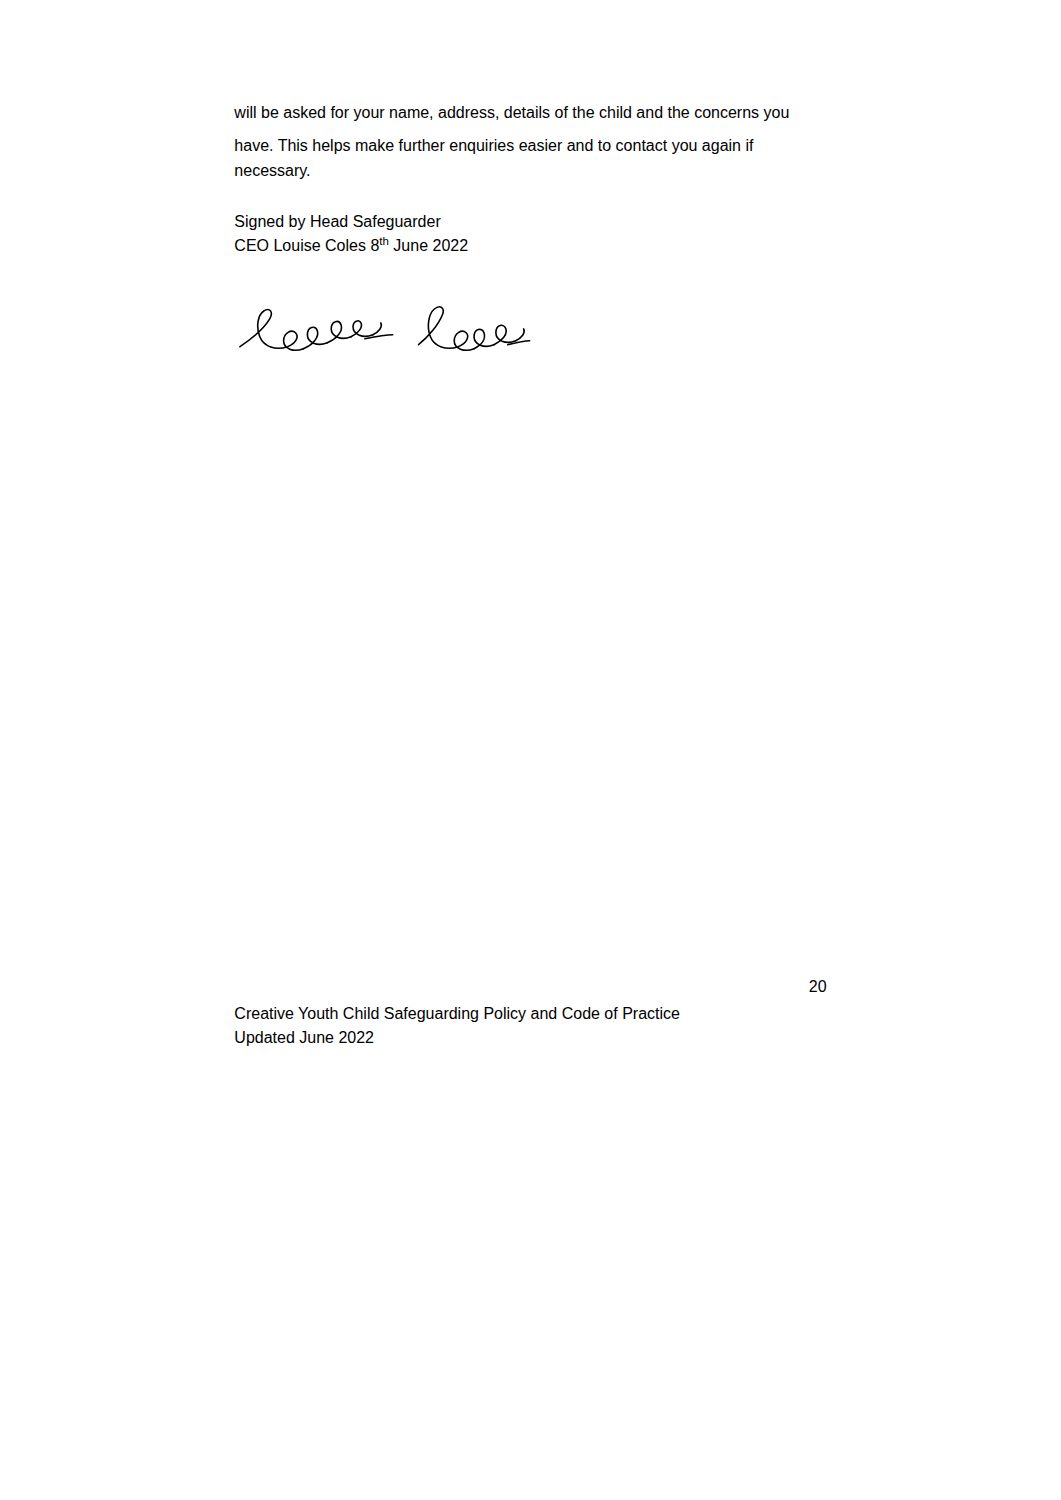will be asked for your name, address, details of the child and the concerns you have. This helps make further enquiries easier and to contact you again if necessary.
Signed by Head Safeguarder CEO Louise Coles 8th June 2022
20
Creative Youth Child Safeguarding Policy and Code of Practice
Updated June 2022